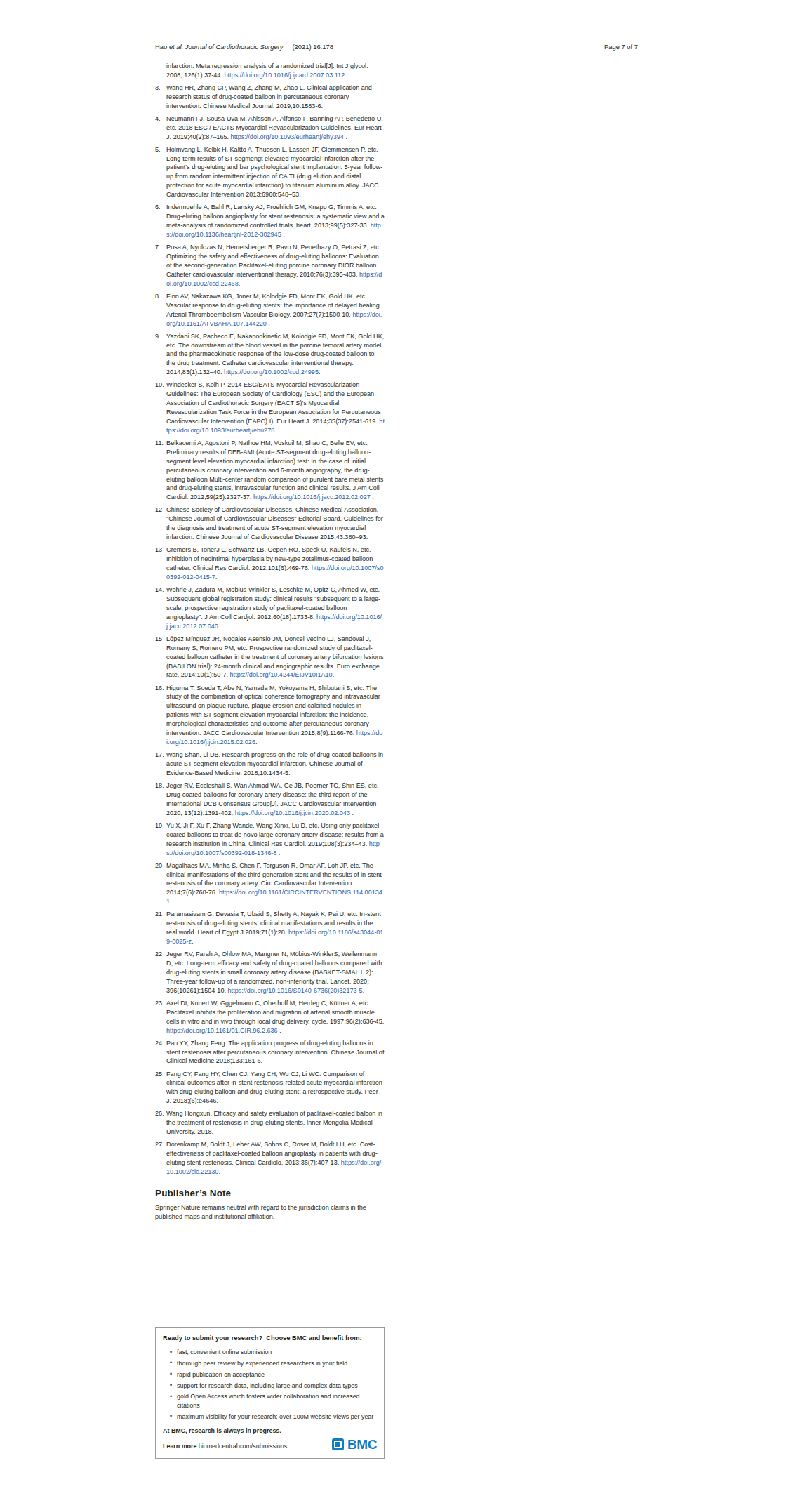Hao et al. Journal of Cardiothoracic Surgery (2021) 16:178
Page 7 of 7
infarction: Meta regression analysis of a randomized trial[J]. Int J glycol. 2008; 126(1):37-44. https://doi.org/10.1016/j.ijcard.2007.03.112.
3. Wang HR, Zhang CP, Wang Z, Zhang M, Zhao L. Clinical application and research status of drug-coated balloon in percutaneous coronary intervention. Chinese Medical Journal. 2019;10:1583-6.
4. Neumann FJ, Sousa-Uva M, Ahlsson A, Alfonso F, Banning AP, Benedetto U, etc. 2018 ESC / EACTS Myocardial Revascularization Guidelines. Eur Heart J. 2019;40(2):87–165. https://doi.org/10.1093/eurheartj/ehy394 .
5. Holmvang L, Kelbk H, Kaltto A, Thuesen L, Lassen JF, Clemmensen P, etc. Long-term results of ST-segmengt elevated myocardial infarction after the patient's drug-eluting and bar psychological stent implantation: 5-year follow-up from random intermittent injection of CA TI (drug elution and distal protection for acute myocardial infarction) to titanium aluminum alloy. JACC Cardiovascular Intervention 2013;6960:548–53.
6. Indermuehle A, Bahl R, Lansky AJ, Froehlich GM, Knapp G, Timmis A, etc. Drug-eluting balloon angioplasty for stent restenosis: a systematic view and a meta-analysis of randomized controlled trials. heart. 2013;99(5):327-33. https://doi.org/10.1136/heartjnl-2012-302945 .
7. Posa A, Nyolczas N, Hemetsberger R, Pavo N, Penethazy O, Petrasi Z, etc. Optimizing the safety and effectiveness of drug-eluting balloons: Evaluation of the second-generation Paclitaxel-eluting porcine coronary DIOR balloon. Catheter cardiovascular interventional therapy. 2010;76(3):395-403. https://doi.org/10.1002/ccd.22468.
8. Finn AV, Nakazawa KG, Joner M, Kolodgie FD, Mont EK, Gold HK, etc. Vascular response to drug-eluting stents: the importance of delayed healing. Arterial Thromboembolism Vascular Biology. 2007;27(7):1500-10. https://doi.org/10.1161/ATVBAHA.107.144220 .
9. Yazdani SK, Pacheco E, Nakanookinetic M, Kolodgie FD, Mont EK, Gold HK, etc. The downstream of the blood vessel in the porcine femoral artery model and the pharmacokinetic response of the low-dose drug-coated balloon to the drug treatment. Catheter cardiovascular interventional therapy. 2014;83(1):132–40. https://doi.org/10.1002/ccd.24995.
10. Windecker S, Kolh P. 2014 ESC/EATS Myocardial Revascularization Guidelines: The European Society of Cardiology (ESC) and the European Association of Cardiothoracic Surgery (EACT S)'s Myocardial Revascularization Task Force in the European Association for Percutaneous Cardiovascular Intervention (EAPC) I). Eur Heart J. 2014;35(37):2541-619. https://doi.org/10.1093/eurheartj/ehu278.
11. Belkacemi A, Agostoni P, Nathoe HM, Voskuil M, Shao C, Belle EV, etc. Preliminary results of DEB-AMI (Acute ST-segment drug-eluting balloon-segment level elevation myocardial infarction) test: In the case of initial percutaneous coronary intervention and 6-month angiography, the drug-eluting balloon Multi-center random comparison of purulent bare metal stents and drug-eluting stents, intravascular function and clinical results. J Am Coll Cardiol. 2012;59(25):2327-37. https://doi.org/10.1016/j.jacc.2012.02.027 .
12 Chinese Society of Cardiovascular Diseases, Chinese Medical Association, "Chinese Journal of Cardiovascular Diseases" Editorial Board. Guidelines for the diagnosis and treatment of acute ST-segment elevation myocardial infarction. Chinese Journal of Cardiovascular Disease 2015;43:380–93.
13 Cremers B, TonerJ L, Schwartz LB, Oepen RO, Speck U, Kaufels N, etc. Inhibition of neointimal hyperplasia by new-type zotalimus-coated balloon catheter. Clinical Res Cardiol. 2012;101(6):469-76. https://doi.org/10.1007/s00392-012-0415-7.
14. Wohrle J, Zadura M, Mobius-Winkler S, Leschke M, Opitz C, Ahmed W, etc. Subsequent global registration study: clinical results "subsequent to a large-scale, prospective registration study of paclitaxel-coated balloon angioplasty". J Am Coll Cardjol. 2012;60(18):1733-8. https://doi.org/10.1016/j.jacc.2012.07.040.
15 López Mínguez JR, Nogales Asensio JM, Doncel Vecino LJ, Sandoval J, Romany S, Romero PM, etc. Prospective randomized study of paclitaxel-coated balloon catheter in the treatment of coronary artery bifurcation lesions (BABILON trial): 24-month clinical and angiographic results. Euro exchange rate. 2014;10(1):50-7. https://doi.org/10.4244/EIJV10I1A10.
16. Higuma T, Soeda T, Abe N, Yamada M, Yokoyama H, Shibutani S, etc. The study of the combination of optical coherence tomography and intravascular ultrasound on plaque rupture, plaque erosion and calcified nodules in patients with ST-segment elevation myocardial infarction: the incidence, morphological characteristics and outcome after percutaneous coronary intervention. JACC Cardiovascular Intervention 2015;8(9):1166-76. https://doi.org/10.1016/j.jcin.2015.02.026.
17. Wang Shan, Li DB. Research progress on the role of drug-coated balloons in acute ST-segment elevation myocardial infarction. Chinese Journal of Evidence-Based Medicine. 2018;10:1434-5.
18. Jeger RV, Eccleshall S, Wan Ahmad WA, Ge JB, Poerner TC, Shin ES, etc. Drug-coated balloons for coronary artery disease: the third report of the International DCB Consensus Group[J]. JACC Cardiovascular Intervention 2020; 13(12):1391-402. https://doi.org/10.1016/j.jcin.2020.02.043 .
19 Yu X, Ji F, Xu F, Zhang Wande, Wang Xinxi, Lu D, etc. Using only paclitaxel-coated balloons to treat de novo large coronary artery disease: results from a research institution in China. Clinical Res Cardiol. 2019;108(3):234–43. https://doi.org/10.1007/s00392-018-1346-8 .
20 Magalhaes MA, Minha S, Chen F, Torguson R, Omar AF, Loh JP, etc. The clinical manifestations of the third-generation stent and the results of in-stent restenosis of the coronary artery. Circ Cardiovascular Intervention 2014;7(6):768-76. https://doi.org/10.1161/CIRCINTERVENTIONS.114.001341.
21 Paramasivam G, Devasia T, Ubaid S, Shetty A, Nayak K, Pai U, etc. In-stent restenosis of drug-eluting stents: clinical manifestations and results in the real world. Heart of Egypt J.2019;71(1):28. https://doi.org/10.1186/s43044-019-0025-z.
22 Jeger RV, Farah A, Ohlow MA, Mangner N, Möbius-WinklerS, Weilenmann D, etc. Long-term efficacy and safety of drug-coated balloons compared with drug-eluting stents in small coronary artery disease (BASKET-SMAL L 2): Three-year follow-up of a randomized, non-inferiority trial. Lancet. 2020; 396(10261):1504-10. https://doi.org/10.1016/S0140-6736(20)32173-5.
23. Axel DI, Kunert W, Gggelmann C, Oberhoff M, Herdeg C, Küttner A, etc. Paclitaxel inhibits the proliferation and migration of arterial smooth muscle cells in vitro and in vivo through local drug delivery. cycle. 1997;96(2):636-45. https://doi.org/10.1161/01.CIR.96.2.636 .
24 Pan YY, Zhang Feng. The application progress of drug-eluting balloons in stent restenosis after percutaneous coronary intervention. Chinese Journal of Clinical Medicine 2018;133:161-6.
25 Fang CY, Fang HY, Chen CJ, Yang CH, Wu CJ, Li WC. Comparison of clinical outcomes after in-stent restenosis-related acute myocardial infarction with drug-eluting balloon and drug-eluting stent: a retrospective study. Peer J. 2018;(6):e4646.
26. Wang Hongxun. Efficacy and safety evaluation of paclitaxel-coated balbon in the treatment of restenosis in drug-eluting stents. Inner Mongolia Medical University. 2018.
27. Dorenkamp M, Boldt J, Leber AW, Sohns C, Roser M, Boldt LH, etc. Cost-effectiveness of paclitaxel-coated balloon angioplasty in patients with drug-eluting stent restenosis. Clinical Cardiolo. 2013;36(7):407-13. https://doi.org/10.1002/clc.22130.
Publisher’s Note
Springer Nature remains neutral with regard to the jurisdiction claims in the published maps and institutional affiliation.
Ready to submit your research? Choose BMC and benefit from:
fast, convenient online submission
thorough peer review by experienced researchers in your field
rapid publication on acceptance
support for research data, including large and complex data types
gold Open Access which fosters wider collaboration and increased citations
maximum visibility for your research: over 100M website views per year
At BMC, research is always in progress.
Learn more biomedcentral.com/submissions
BMC